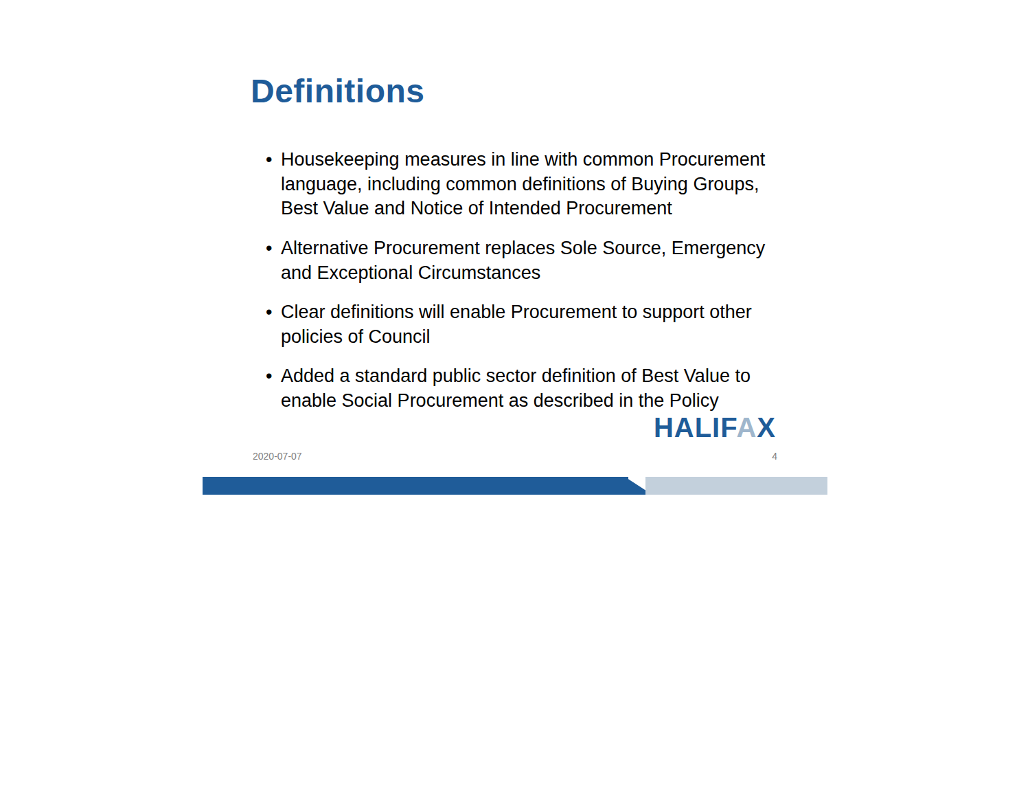Definitions
Housekeeping measures in line with common Procurement language, including common definitions of Buying Groups, Best Value and Notice of Intended Procurement
Alternative Procurement replaces Sole Source, Emergency and Exceptional Circumstances
Clear definitions will enable Procurement to support other policies of Council
Added a standard public sector definition of Best Value to enable Social Procurement as described in the Policy
HALIFAX
2020-07-07
4